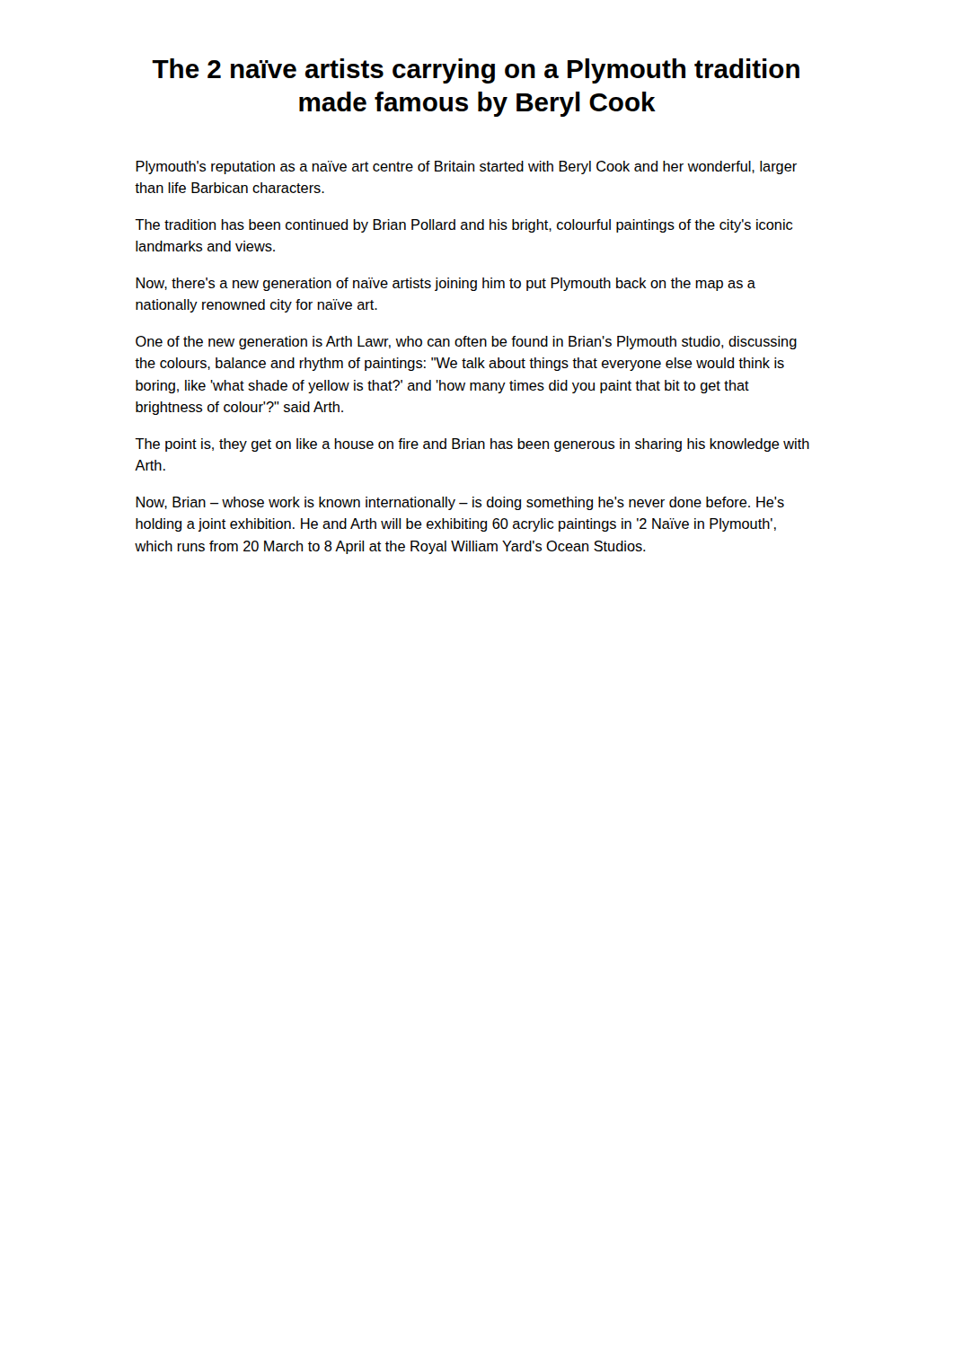The 2 naïve artists carrying on a Plymouth tradition made famous by Beryl Cook
Plymouth's reputation as a naïve art centre of Britain started with Beryl Cook and her wonderful, larger than life Barbican characters.
The tradition has been continued by Brian Pollard and his bright, colourful paintings of the city's iconic landmarks and views.
Now, there's a new generation of naïve artists joining him to put Plymouth back on the map as a nationally renowned city for naïve art.
One of the new generation is Arth Lawr, who can often be found in Brian's Plymouth studio, discussing the colours, balance and rhythm of paintings: "We talk about things that everyone else would think is boring, like 'what shade of yellow is that?' and 'how many times did you paint that bit to get that brightness of colour'?" said Arth.
The point is, they get on like a house on fire and Brian has been generous in sharing his knowledge with Arth.
Now, Brian – whose work is known internationally – is doing something he's never done before. He's holding a joint exhibition. He and Arth will be exhibiting 60 acrylic paintings in '2 Naïve in Plymouth', which runs from 20 March to 8 April at the Royal William Yard's Ocean Studios.